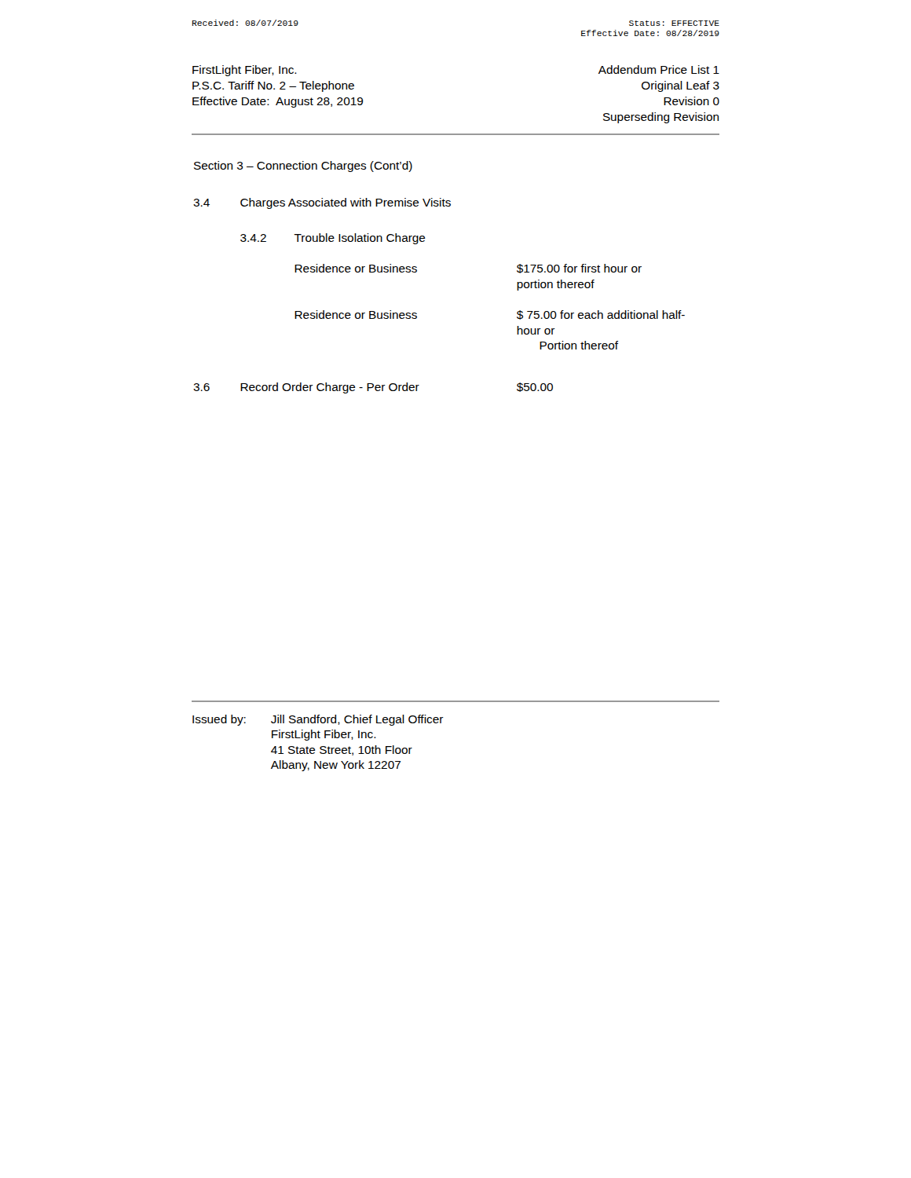Received: 08/07/2019
Status: EFFECTIVE
Effective Date: 08/28/2019
FirstLight Fiber, Inc.
P.S.C. Tariff No. 2 – Telephone
Effective Date: August 28, 2019
Addendum Price List 1
Original Leaf 3
Revision 0
Superseding Revision
Section 3 – Connection Charges (Cont’d)
| 3.4 | Charges Associated with Premise Visits |
| | 3.4.2 | Trouble Isolation Charge |
| | | Residence or Business | $175.00 for first hour or portion thereof |
| | | Residence or Business | $ 75.00 for each additional half-hour or Portion thereof |
| 3.6 | Record Order Charge - Per Order | $50.00 |
| Issued by: | Jill Sandford, Chief Legal Officer FirstLight Fiber, Inc. 41 State Street, 10th Floor Albany, New York 12207 |